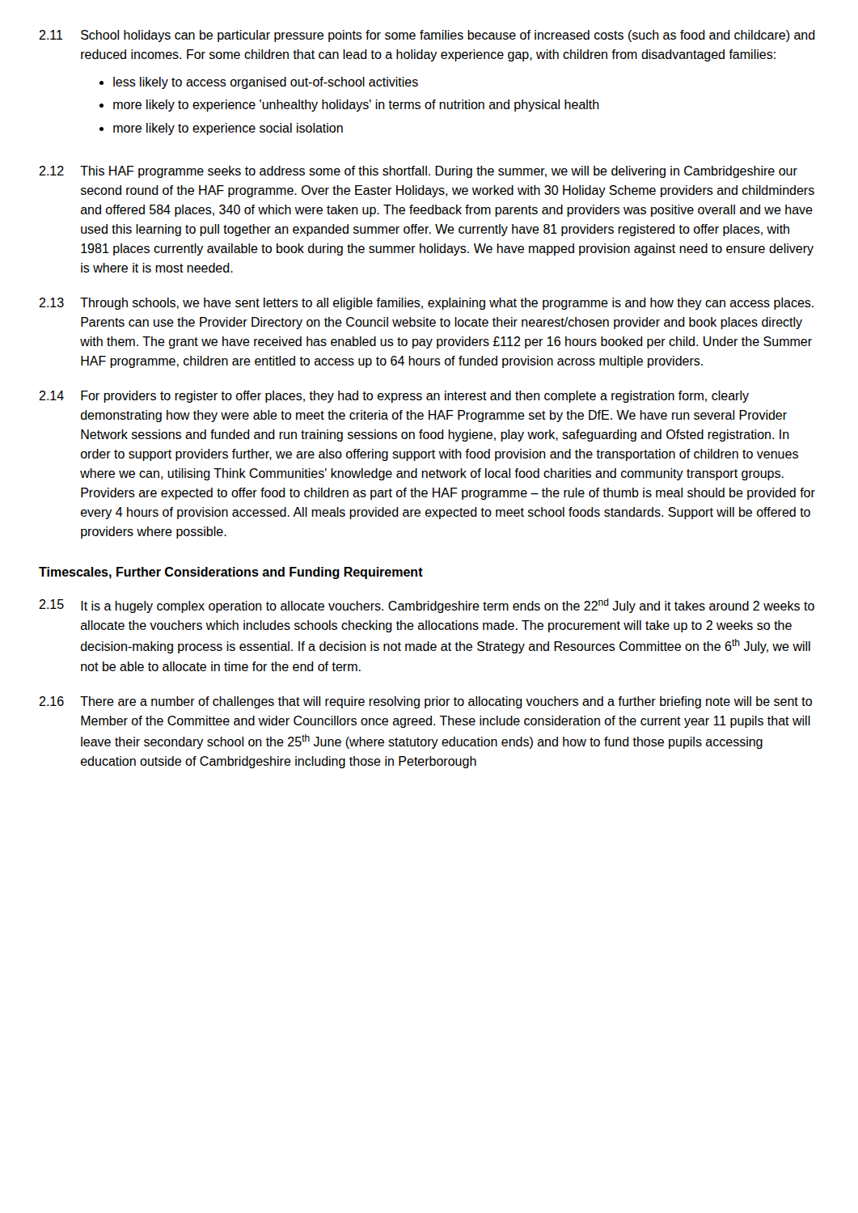2.11
School holidays can be particular pressure points for some families because of increased costs (such as food and childcare) and reduced incomes. For some children that can lead to a holiday experience gap, with children from disadvantaged families:
less likely to access organised out-of-school activities
more likely to experience 'unhealthy holidays' in terms of nutrition and physical health
more likely to experience social isolation
2.12
This HAF programme seeks to address some of this shortfall. During the summer, we will be delivering in Cambridgeshire our second round of the HAF programme. Over the Easter Holidays, we worked with 30 Holiday Scheme providers and childminders and offered 584 places, 340 of which were taken up. The feedback from parents and providers was positive overall and we have used this learning to pull together an expanded summer offer. We currently have 81 providers registered to offer places, with 1981 places currently available to book during the summer holidays. We have mapped provision against need to ensure delivery is where it is most needed.
2.13
Through schools, we have sent letters to all eligible families, explaining what the programme is and how they can access places. Parents can use the Provider Directory on the Council website to locate their nearest/chosen provider and book places directly with them. The grant we have received has enabled us to pay providers £112 per 16 hours booked per child. Under the Summer HAF programme, children are entitled to access up to 64 hours of funded provision across multiple providers.
2.14
For providers to register to offer places, they had to express an interest and then complete a registration form, clearly demonstrating how they were able to meet the criteria of the HAF Programme set by the DfE. We have run several Provider Network sessions and funded and run training sessions on food hygiene, play work, safeguarding and Ofsted registration. In order to support providers further, we are also offering support with food provision and the transportation of children to venues where we can, utilising Think Communities' knowledge and network of local food charities and community transport groups. Providers are expected to offer food to children as part of the HAF programme – the rule of thumb is meal should be provided for every 4 hours of provision accessed. All meals provided are expected to meet school foods standards. Support will be offered to providers where possible.
Timescales, Further Considerations and Funding Requirement
2.15
It is a hugely complex operation to allocate vouchers. Cambridgeshire term ends on the 22nd July and it takes around 2 weeks to allocate the vouchers which includes schools checking the allocations made. The procurement will take up to 2 weeks so the decision-making process is essential. If a decision is not made at the Strategy and Resources Committee on the 6th July, we will not be able to allocate in time for the end of term.
2.16
There are a number of challenges that will require resolving prior to allocating vouchers and a further briefing note will be sent to Member of the Committee and wider Councillors once agreed. These include consideration of the current year 11 pupils that will leave their secondary school on the 25th June (where statutory education ends) and how to fund those pupils accessing education outside of Cambridgeshire including those in Peterborough